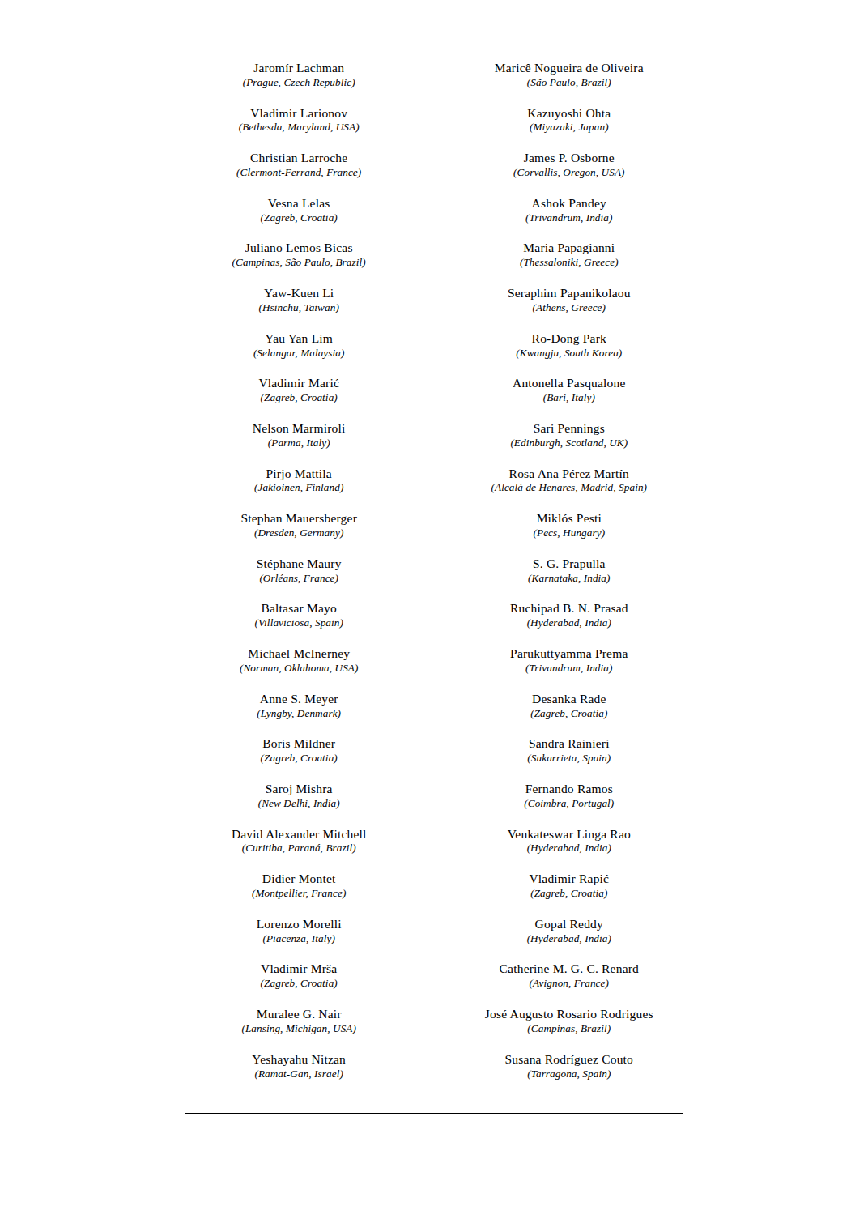Jaromír Lachman
(Prague, Czech Republic)
Vladimir Larionov
(Bethesda, Maryland, USA)
Christian Larroche
(Clermont-Ferrand, France)
Vesna Lelas
(Zagreb, Croatia)
Juliano Lemos Bicas
(Campinas, São Paulo, Brazil)
Yaw-Kuen Li
(Hsinchu, Taiwan)
Yau Yan Lim
(Selangar, Malaysia)
Vladimir Marić
(Zagreb, Croatia)
Nelson Marmiroli
(Parma, Italy)
Pirjo Mattila
(Jakioinen, Finland)
Stephan Mauersberger
(Dresden, Germany)
Stéphane Maury
(Orléans, France)
Baltasar Mayo
(Villaviciosa, Spain)
Michael McInerney
(Norman, Oklahoma, USA)
Anne S. Meyer
(Lyngby, Denmark)
Boris Mildner
(Zagreb, Croatia)
Saroj Mishra
(New Delhi, India)
David Alexander Mitchell
(Curitiba, Paraná, Brazil)
Didier Montet
(Montpellier, France)
Lorenzo Morelli
(Piacenza, Italy)
Vladimir Mrša
(Zagreb, Croatia)
Muralee G. Nair
(Lansing, Michigan, USA)
Yeshayahu Nitzan
(Ramat-Gan, Israel)
Maricê Nogueira de Oliveira
(São Paulo, Brazil)
Kazuyoshi Ohta
(Miyazaki, Japan)
James P. Osborne
(Corvallis, Oregon, USA)
Ashok Pandey
(Trivandrum, India)
Maria Papagianni
(Thessaloniki, Greece)
Seraphim Papanikolaou
(Athens, Greece)
Ro-Dong Park
(Kwangju, South Korea)
Antonella Pasqualone
(Bari, Italy)
Sari Pennings
(Edinburgh, Scotland, UK)
Rosa Ana Pérez Martín
(Alcalá de Henares, Madrid, Spain)
Miklós Pesti
(Pecs, Hungary)
S. G. Prapulla
(Karnataka, India)
Ruchipad B. N. Prasad
(Hyderabad, India)
Parukuttyamma Prema
(Trivandrum, India)
Desanka Rade
(Zagreb, Croatia)
Sandra Rainieri
(Sukarrieta, Spain)
Fernando Ramos
(Coimbra, Portugal)
Venkateswar Linga Rao
(Hyderabad, India)
Vladimir Rapić
(Zagreb, Croatia)
Gopal Reddy
(Hyderabad, India)
Catherine M. G. C. Renard
(Avignon, France)
José Augusto Rosario Rodrigues
(Campinas, Brazil)
Susana Rodríguez Couto
(Tarragona, Spain)